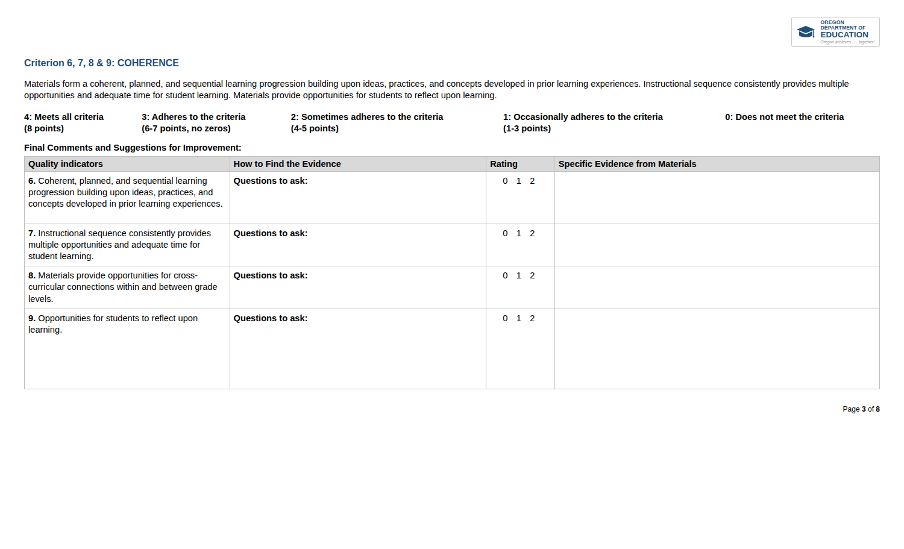OREGON
DEPARTMENT OF
EDUCATION
Oregon achieves . . . together!
Criterion 6, 7, 8 & 9: COHERENCE
Materials form a coherent, planned, and sequential learning progression building upon ideas, practices, and concepts developed in prior learning experiences. Instructional sequence consistently provides multiple opportunities and adequate time for student learning. Materials provide opportunities for students to reflect upon learning.
4: Meets all criteria
3: Adheres to the criteria
2: Sometimes adheres to the criteria
1: Occasionally adheres to the criteria
0: Does not meet the criteria
(8 points)
(6-7 points, no zeros)
(4-5 points)
(1-3 points)
Final Comments and Suggestions for Improvement:
| Quality indicators | How to Find the Evidence | Rating | Specific Evidence from Materials |
| --- | --- | --- | --- |
| 6. Coherent, planned, and sequential learning progression building upon ideas, practices, and concepts developed in prior learning experiences. | Questions to ask: | 0 1 2 | |
| 7. Instructional sequence consistently provides multiple opportunities and adequate time for student learning. | Questions to ask: | 0 1 2 | |
| 8. Materials provide opportunities for cross-curricular connections within and between grade levels. | Questions to ask: | 0 1 2 | |
| 9. Opportunities for students to reflect upon learning. | Questions to ask: | 0 1 2 | |
Page 3 of 8